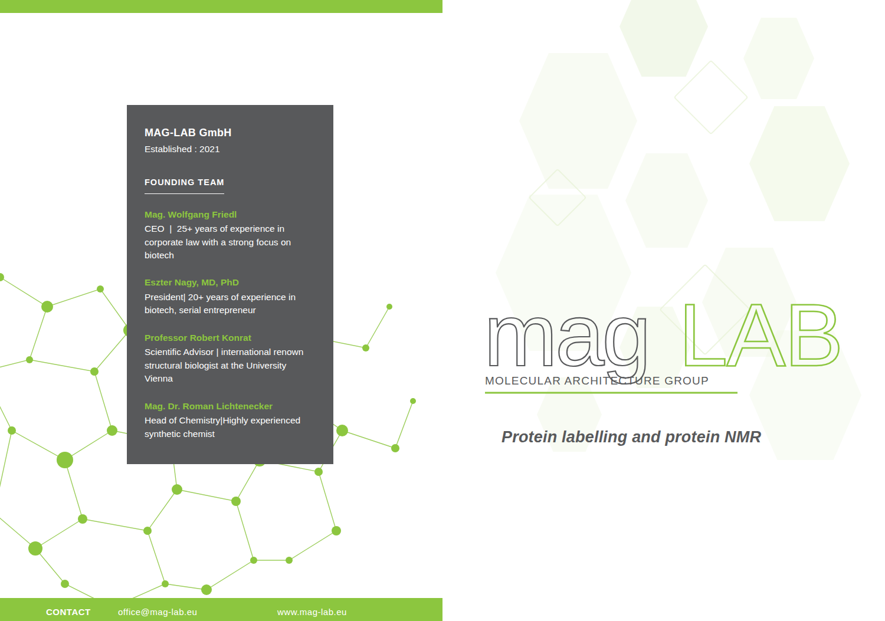MAG-LAB GmbH
Established : 2021
FOUNDING TEAM
Mag. Wolfgang Friedl
CEO | 25+ years of experience in corporate law with a strong focus on biotech
Eszter Nagy, MD, PhD
President| 20+ years of experience in biotech, serial entrepreneur
Professor Robert Konrat
Scientific Advisor | international renown structural biologist at the University Vienna
Mag. Dr. Roman Lichtenecker
Head of Chemistry|Highly experienced synthetic chemist
mag LAB MOLECULAR ARCHITECTURE GROUP
Protein labelling and protein NMR
CONTACT office@mag-lab.eu www.mag-lab.eu